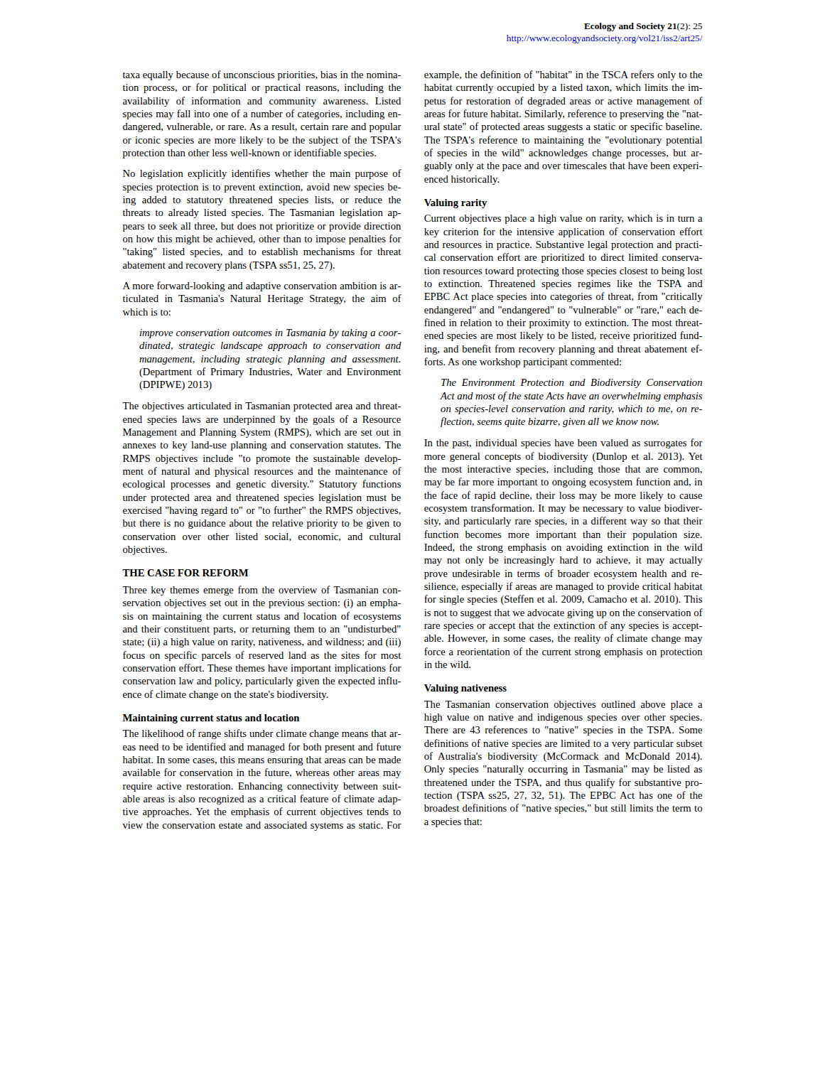Ecology and Society 21(2): 25
http://www.ecologyandsociety.org/vol21/iss2/art25/
taxa equally because of unconscious priorities, bias in the nomination process, or for political or practical reasons, including the availability of information and community awareness. Listed species may fall into one of a number of categories, including endangered, vulnerable, or rare. As a result, certain rare and popular or iconic species are more likely to be the subject of the TSPA's protection than other less well-known or identifiable species.
No legislation explicitly identifies whether the main purpose of species protection is to prevent extinction, avoid new species being added to statutory threatened species lists, or reduce the threats to already listed species. The Tasmanian legislation appears to seek all three, but does not prioritize or provide direction on how this might be achieved, other than to impose penalties for "taking" listed species, and to establish mechanisms for threat abatement and recovery plans (TSPA ss51, 25, 27).
A more forward-looking and adaptive conservation ambition is articulated in Tasmania's Natural Heritage Strategy, the aim of which is to:
improve conservation outcomes in Tasmania by taking a coordinated, strategic landscape approach to conservation and management, including strategic planning and assessment. (Department of Primary Industries, Water and Environment (DPIPWE) 2013)
The objectives articulated in Tasmanian protected area and threatened species laws are underpinned by the goals of a Resource Management and Planning System (RMPS), which are set out in annexes to key land-use planning and conservation statutes. The RMPS objectives include "to promote the sustainable development of natural and physical resources and the maintenance of ecological processes and genetic diversity." Statutory functions under protected area and threatened species legislation must be exercised "having regard to" or "to further" the RMPS objectives, but there is no guidance about the relative priority to be given to conservation over other listed social, economic, and cultural objectives.
The Case for Reform
Three key themes emerge from the overview of Tasmanian conservation objectives set out in the previous section: (i) an emphasis on maintaining the current status and location of ecosystems and their constituent parts, or returning them to an "undisturbed" state; (ii) a high value on rarity, nativeness, and wildness; and (iii) focus on specific parcels of reserved land as the sites for most conservation effort. These themes have important implications for conservation law and policy, particularly given the expected influence of climate change on the state's biodiversity.
Maintaining current status and location
The likelihood of range shifts under climate change means that areas need to be identified and managed for both present and future habitat. In some cases, this means ensuring that areas can be made available for conservation in the future, whereas other areas may require active restoration. Enhancing connectivity between suitable areas is also recognized as a critical feature of climate adaptive approaches. Yet the emphasis of current objectives tends to view the conservation estate and associated systems as static. For example, the definition of "habitat" in the TSCA refers only to the habitat currently occupied by a listed taxon, which limits the impetus for restoration of degraded areas or active management of areas for future habitat. Similarly, reference to preserving the "natural state" of protected areas suggests a static or specific baseline. The TSPA's reference to maintaining the "evolutionary potential of species in the wild" acknowledges change processes, but arguably only at the pace and over timescales that have been experienced historically.
Valuing rarity
Current objectives place a high value on rarity, which is in turn a key criterion for the intensive application of conservation effort and resources in practice. Substantive legal protection and practical conservation effort are prioritized to direct limited conservation resources toward protecting those species closest to being lost to extinction. Threatened species regimes like the TSPA and EPBC Act place species into categories of threat, from "critically endangered" and "endangered" to "vulnerable" or "rare," each defined in relation to their proximity to extinction. The most threatened species are most likely to be listed, receive prioritized funding, and benefit from recovery planning and threat abatement efforts. As one workshop participant commented:
The Environment Protection and Biodiversity Conservation Act and most of the state Acts have an overwhelming emphasis on species-level conservation and rarity, which to me, on reflection, seems quite bizarre, given all we know now.
In the past, individual species have been valued as surrogates for more general concepts of biodiversity (Dunlop et al. 2013). Yet the most interactive species, including those that are common, may be far more important to ongoing ecosystem function and, in the face of rapid decline, their loss may be more likely to cause ecosystem transformation. It may be necessary to value biodiversity, and particularly rare species, in a different way so that their function becomes more important than their population size. Indeed, the strong emphasis on avoiding extinction in the wild may not only be increasingly hard to achieve, it may actually prove undesirable in terms of broader ecosystem health and resilience, especially if areas are managed to provide critical habitat for single species (Steffen et al. 2009, Camacho et al. 2010). This is not to suggest that we advocate giving up on the conservation of rare species or accept that the extinction of any species is acceptable. However, in some cases, the reality of climate change may force a reorientation of the current strong emphasis on protection in the wild.
Valuing nativeness
The Tasmanian conservation objectives outlined above place a high value on native and indigenous species over other species. There are 43 references to "native" species in the TSPA. Some definitions of native species are limited to a very particular subset of Australia's biodiversity (McCormack and McDonald 2014). Only species "naturally occurring in Tasmania" may be listed as threatened under the TSPA, and thus qualify for substantive protection (TSPA ss25, 27, 32, 51). The EPBC Act has one of the broadest definitions of "native species," but still limits the term to a species that: